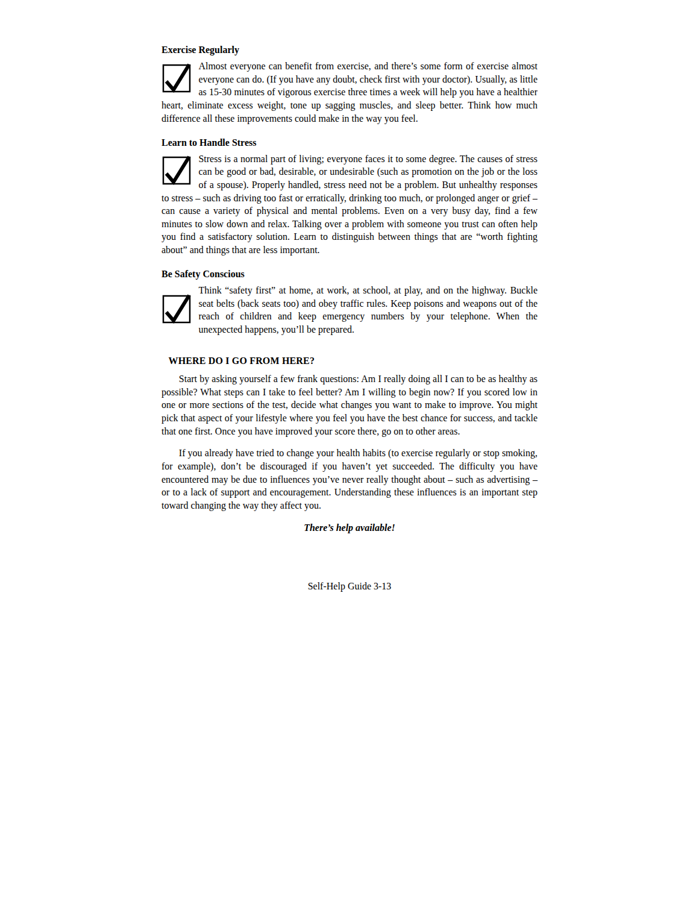Exercise Regularly
Almost everyone can benefit from exercise, and there’s some form of exercise almost everyone can do. (If you have any doubt, check first with your doctor). Usually, as little as 15-30 minutes of vigorous exercise three times a week will help you have a healthier heart, eliminate excess weight, tone up sagging muscles, and sleep better. Think how much difference all these improvements could make in the way you feel.
Learn to Handle Stress
Stress is a normal part of living; everyone faces it to some degree. The causes of stress can be good or bad, desirable, or undesirable (such as promotion on the job or the loss of a spouse). Properly handled, stress need not be a problem. But unhealthy responses to stress – such as driving too fast or erratically, drinking too much, or prolonged anger or grief – can cause a variety of physical and mental problems. Even on a very busy day, find a few minutes to slow down and relax. Talking over a problem with someone you trust can often help you find a satisfactory solution. Learn to distinguish between things that are “worth fighting about” and things that are less important.
Be Safety Conscious
Think “safety first” at home, at work, at school, at play, and on the highway. Buckle seat belts (back seats too) and obey traffic rules. Keep poisons and weapons out of the reach of children and keep emergency numbers by your telephone. When the unexpected happens, you’ll be prepared.
WHERE DO I GO FROM HERE?
Start by asking yourself a few frank questions: Am I really doing all I can to be as healthy as possible? What steps can I take to feel better? Am I willing to begin now? If you scored low in one or more sections of the test, decide what changes you want to make to improve. You might pick that aspect of your lifestyle where you feel you have the best chance for success, and tackle that one first. Once you have improved your score there, go on to other areas.
If you already have tried to change your health habits (to exercise regularly or stop smoking, for example), don’t be discouraged if you haven’t yet succeeded. The difficulty you have encountered may be due to influences you’ve never really thought about – such as advertising – or to a lack of support and encouragement. Understanding these influences is an important step toward changing the way they affect you.
There’s help available!
Self-Help Guide 3-13